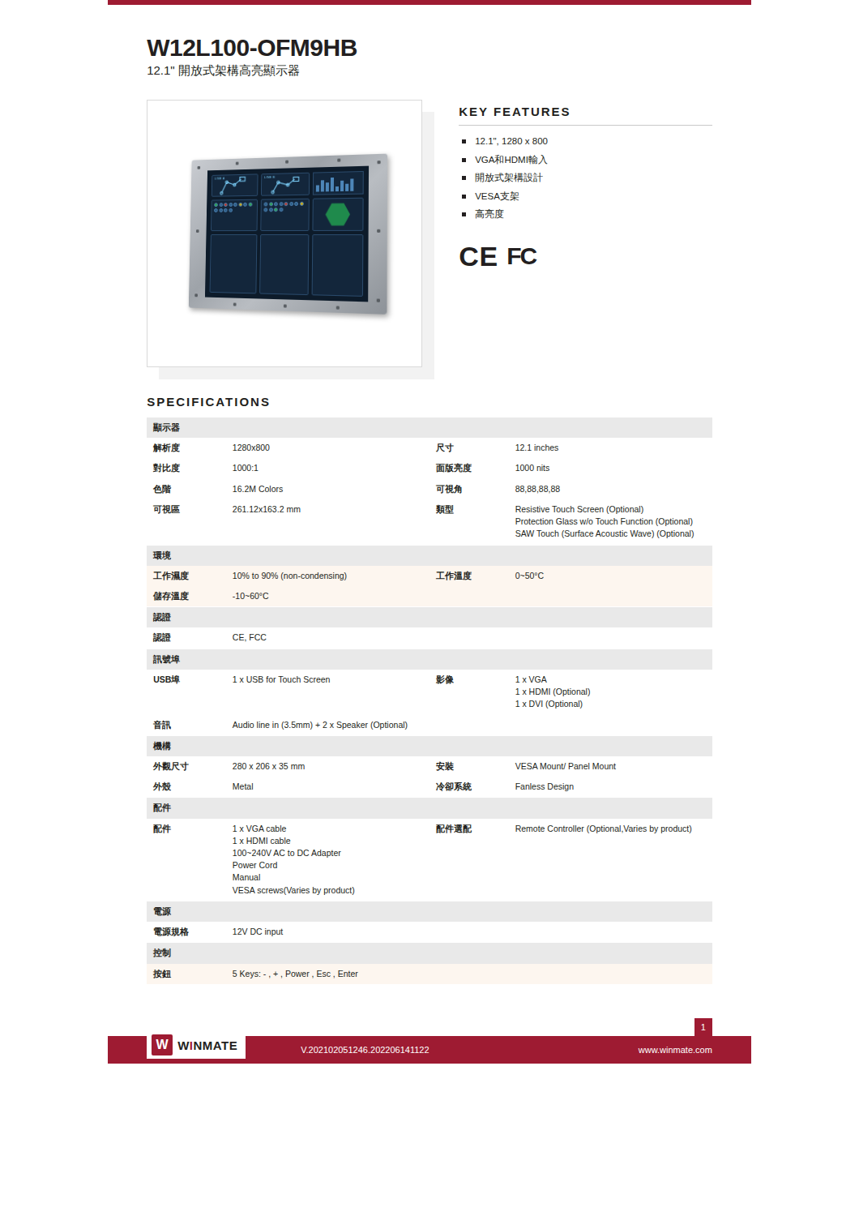W12L100-OFM9HB
12.1" 開放式架構高亮顯示器
LINE A
LINE B
KEY FEATURES
12.1", 1280 x 800
VGA和HDMI輸入
開放式架構設計
VESA支架
高亮度
C E
FC
SPECIFICATIONS
| 顯示器 |
| 解析度 | 1280x800 | 尺寸 | 12.1 inches |
| 對比度 | 1000:1 | 面版亮度 | 1000 nits |
| 色階 | 16.2M Colors | 可視角 | 88,88,88,88 |
| 可視區 | 261.12x163.2 mm | 類型 | Resistive Touch Screen (Optional) Protection Glass w/o Touch Function (Optional) SAW Touch (Surface Acoustic Wave) (Optional) |
| 環境 |
| 工作濕度 | 10% to 90% (non-condensing) | 工作溫度 | 0~50°C |
| 儲存溫度 | -10~60°C | | |
| 認證 |
| 認證 | CE, FCC | | |
| 訊號埠 |
| USB埠 | 1 x USB for Touch Screen | 影像 | 1 x VGA 1 x HDMI (Optional) 1 x DVI (Optional) |
| 音訊 | Audio line in (3.5mm) + 2 x Speaker (Optional) | | |
| 機構 |
| 外觀尺寸 | 280 x 206 x 35 mm | 安裝 | VESA Mount/ Panel Mount |
| 外殼 | Metal | 冷卻系統 | Fanless Design |
| 配件 |
| 配件 | 1 x VGA cable 1 x HDMI cable 100~240V AC to DC Adapter Power Cord Manual VESA screws(Varies by product) | 配件選配 | Remote Controller (Optional,Varies by product) |
| 電源 |
| 電源規格 | 12V DC input | | |
| 控制 |
| 按鈕 | 5 Keys: - , + , Power , Esc , Enter | | |
1
V.202102051246.202206141122
www.winmate.com
W
WINMATE